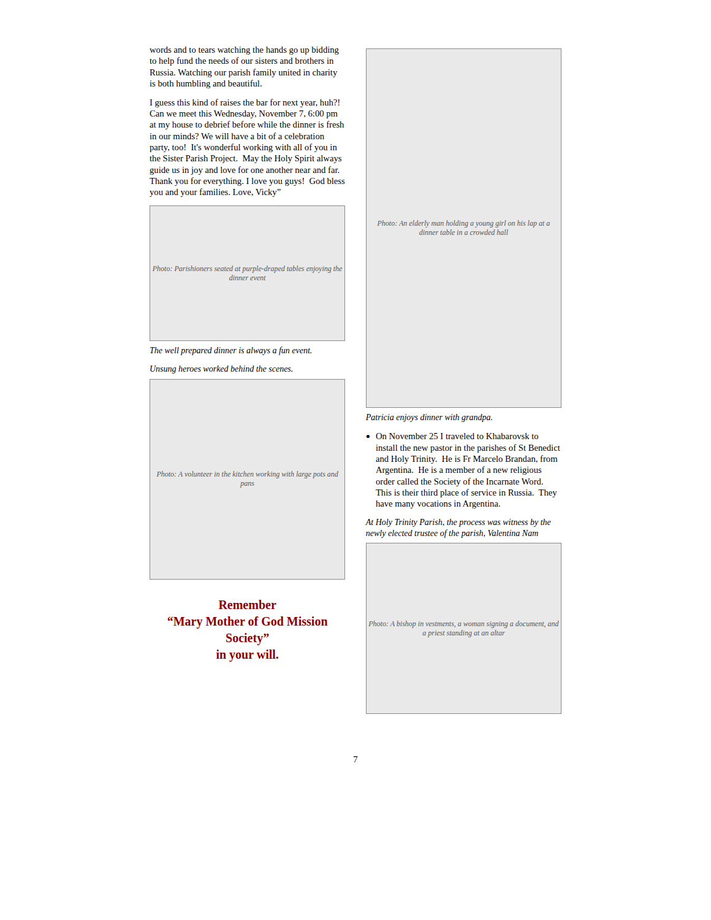words and to tears watching the hands go up bidding to help fund the needs of our sisters and brothers in Russia. Watching our parish family united in charity is both humbling and beautiful.
I guess this kind of raises the bar for next year, huh?! Can we meet this Wednesday, November 7, 6:00 pm at my house to debrief before while the dinner is fresh in our minds? We will have a bit of a celebration party, too! It's wonderful working with all of you in the Sister Parish Project. May the Holy Spirit always guide us in joy and love for one another near and far. Thank you for everything. I love you guys! God bless you and your families. Love, Vicky”
Photo: Parishioners seated at purple-draped tables enjoying the dinner event
The well prepared dinner is always a fun event.
Unsung heroes worked behind the scenes.
Photo: A volunteer in the kitchen working with large pots and pans
Remember
“Mary Mother of God Mission Society”
in your will.
Photo: An elderly man holding a young girl on his lap at a dinner table in a crowded hall
Patricia enjoys dinner with grandpa.
On November 25 I traveled to Khabarovsk to install the new pastor in the parishes of St Benedict and Holy Trinity. He is Fr Marcelo Brandan, from Argentina. He is a member of a new religious order called the Society of the Incarnate Word. This is their third place of service in Russia. They have many vocations in Argentina.
At Holy Trinity Parish, the process was witness by the newly elected trustee of the parish, Valentina Nam
Photo: A bishop in vestments, a woman signing a document, and a priest standing at an altar
7